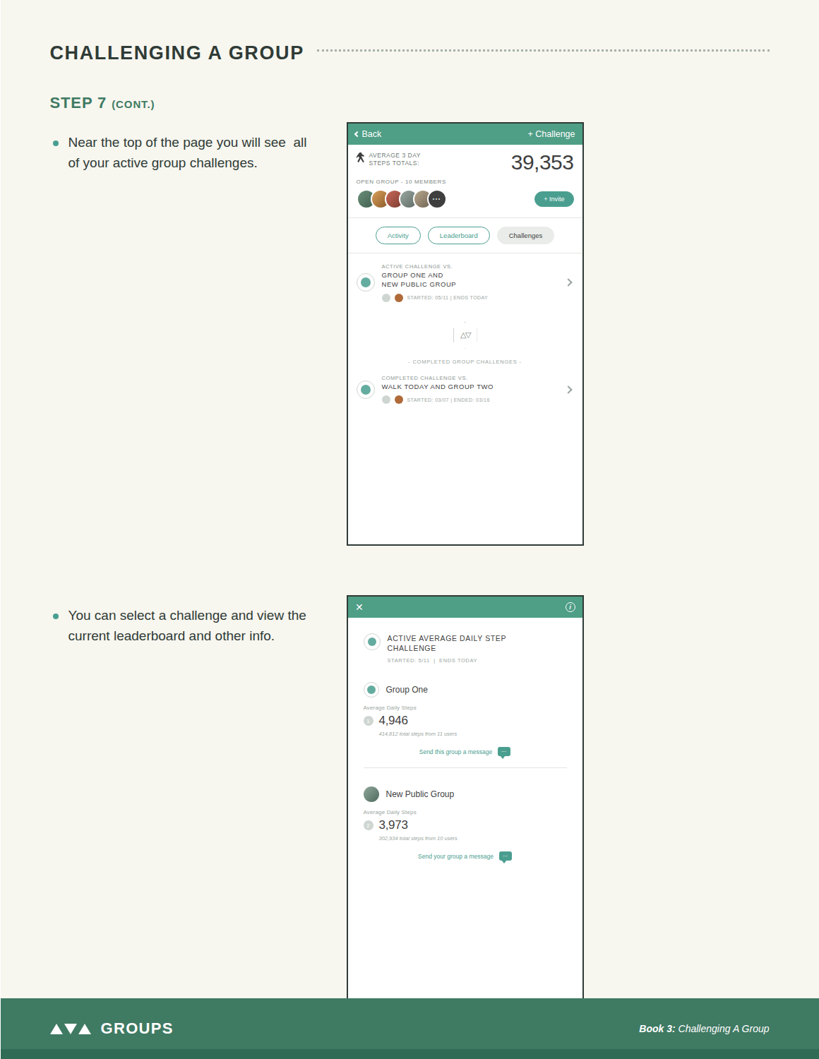CHALLENGING A GROUP
STEP 7 (CONT.)
Near the top of the page you will see all of your active group challenges.
Back
+ Challenge
AVERAGE 3 DAY
STEPS TOTALS:
39,353
OPEN GROUP - 10 MEMBERS
⋯
+ Invite
Activity
Leaderboard
Challenges
ACTIVE CHALLENGE vs.
GROUP ONE AND
NEW PUBLIC GROUP
STARTED: 05/11 | ENDS TODAY
△▽
- COMPLETED GROUP CHALLENGES -
COMPLETED CHALLENGE vs.
WALK TODAY AND GROUP TWO
STARTED: 03/07 | ENDED: 03/16
You can select a challenge and view the current leaderboard and other info.
✕
i
ACTIVE AVERAGE DAILY STEP
CHALLENGE
STARTED: 5/11 | ENDS TODAY
Group One
Average Daily Steps
1
4,946
414,812 total steps from 11 users
Send this group a message
⋯
New Public Group
Average Daily Steps
2
3,973
302,934 total steps from 10 users
Send your group a message
⋯
GROUPS
Book 3: Challenging A Group